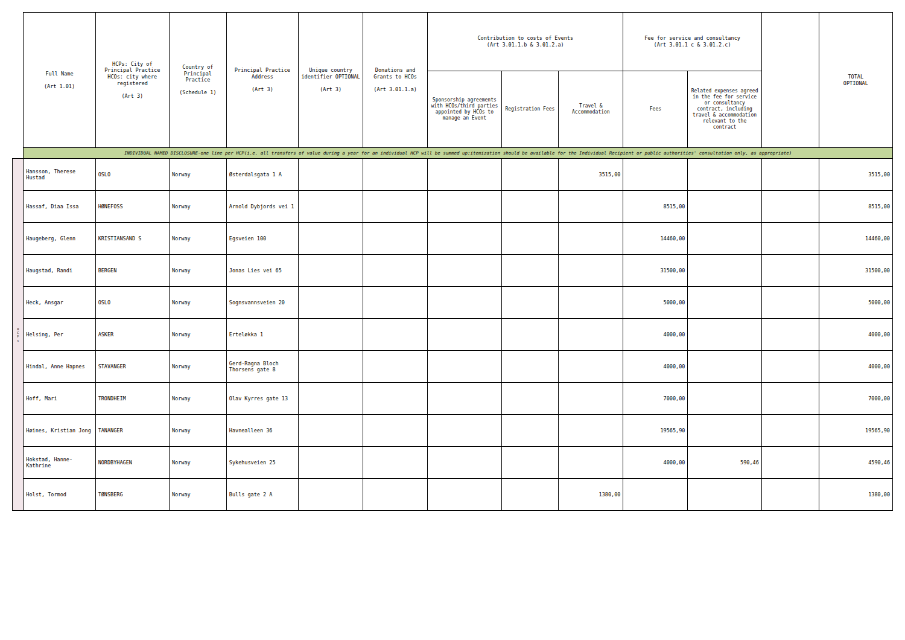| | Full Name (Art 1.01) | HCPs: City of Principal Practice HCOs: city where registered (Art 3) | Country of Principal Practice (Schedule 1) | Principal Practice Address (Art 3) | Unique country identifier OPTIONAL (Art 3) | Donations and Grants to HCOs (Art 3.01.1.a) | Contribution to costs of Events (Art 3.01.1.b & 3.01.2.a) | Fee for service and consultancy (Art 3.01.1 c & 3.01.2.c) | | TOTAL OPTIONAL |
| | Sponsorship agreements with HCOs/third parties appointed by HCOs to manage an Event | Registration Fees | Travel & Accommodation | Fees | Related expenses agreed in the fee for service or consultancy contract, including travel & accommodation relevant to the contract |
| | INDIVIDUAL NAMED DISCLOSURE-one line per HCP(i.e. all transfers of value during a year for an individual HCP will be summed up:itemization should be available for the Individual Recipient or public authorities' consultation only, as appropriate) |
| H C P s | Hansson, Therese Hustad | OSLO | Norway | Østerdalsgata 1 A | | | | | 3515,00 | | | | 3515,00 |
| Hassaf, Diaa Issa | HØNEFOSS | Norway | Arnold Dybjords vei 1 | | | | | | 8515,00 | | | 8515,00 |
| Haugeberg, Glenn | KRISTIANSAND S | Norway | Egsveien 100 | | | | | | 14460,00 | | | 14460,00 |
| Haugstad, Randi | BERGEN | Norway | Jonas Lies vei 65 | | | | | | 31500,00 | | | 31500,00 |
| Heck, Ansgar | OSLO | Norway | Sognsvannsveien 20 | | | | | | 5000,00 | | | 5000,00 |
| Helsing, Per | ASKER | Norway | Erteløkka 1 | | | | | | 4000,00 | | | 4000,00 |
| Hindal, Anne Hapnes | STAVANGER | Norway | Gerd-Ragna Bloch Thorsens gate 8 | | | | | | 4000,00 | | | 4000,00 |
| Hoff, Mari | TRONDHEIM | Norway | Olav Kyrres gate 13 | | | | | | 7000,00 | | | 7000,00 |
| Høines, Kristian Jong | TANANGER | Norway | Havnealleen 36 | | | | | | 19565,90 | | | 19565,90 |
| Hokstad, Hanne-Kathrine | NORDBYHAGEN | Norway | Sykehusveien 25 | | | | | | 4000,00 | 590,46 | | 4590,46 |
| Holst, Tormod | TØNSBERG | Norway | Bulls gate 2 A | | | | | 1380,00 | | | | 1380,00 |